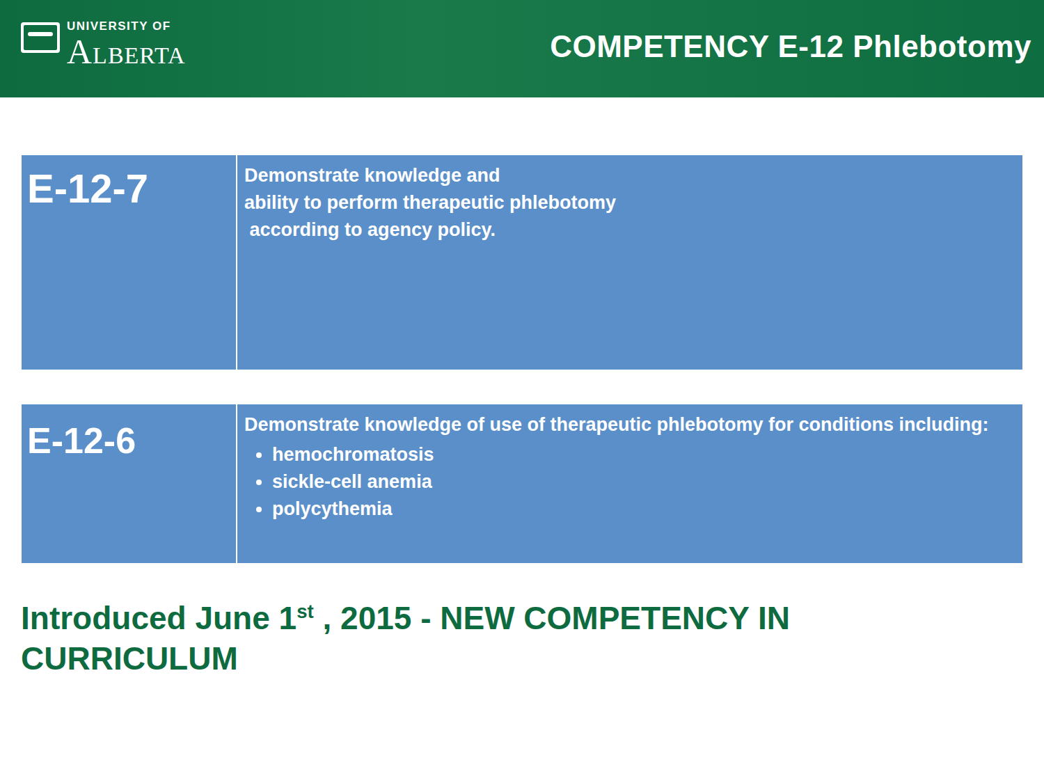UNIVERSITY OF
ALBERTA
COMPETENCY E-12 Phlebotomy
E-12-7
Demonstrate knowledge and
ability to perform therapeutic phlebotomy
according to agency policy.
E-12-6
Demonstrate knowledge of use of therapeutic phlebotomy for conditions including:
hemochromatosis
sickle-cell anemia
polycythemia
Introduced June 1st , 2015 - NEW COMPETENCY IN CURRICULUM